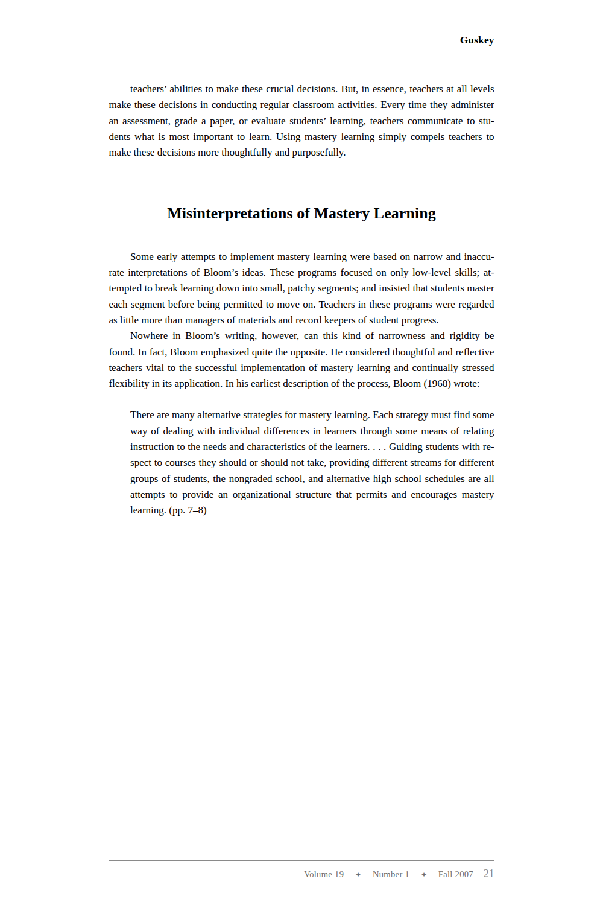Guskey
teachers’ abilities to make these crucial decisions. But, in essence, teachers at all levels make these decisions in conducting regular classroom activities. Every time they administer an assessment, grade a paper, or evaluate students’ learning, teachers communicate to students what is most important to learn. Using mastery learning simply compels teachers to make these decisions more thoughtfully and purposefully.
Misinterpretations of Mastery Learning
Some early attempts to implement mastery learning were based on narrow and inaccurate interpretations of Bloom’s ideas. These programs focused on only low-level skills; attempted to break learning down into small, patchy segments; and insisted that students master each segment before being permitted to move on. Teachers in these programs were regarded as little more than managers of materials and record keepers of student progress.
Nowhere in Bloom’s writing, however, can this kind of narrowness and rigidity be found. In fact, Bloom emphasized quite the opposite. He considered thoughtful and reflective teachers vital to the successful implementation of mastery learning and continually stressed flexibility in its application. In his earliest description of the process, Bloom (1968) wrote:
There are many alternative strategies for mastery learning. Each strategy must find some way of dealing with individual differences in learners through some means of relating instruction to the needs and characteristics of the learners. . . . Guiding students with respect to courses they should or should not take, providing different streams for different groups of students, the nongraded school, and alternative high school schedules are all attempts to provide an organizational structure that permits and encourages mastery learning. (pp. 7–8)
Volume 19 ✦ Number 1 ✦ Fall 2007 21